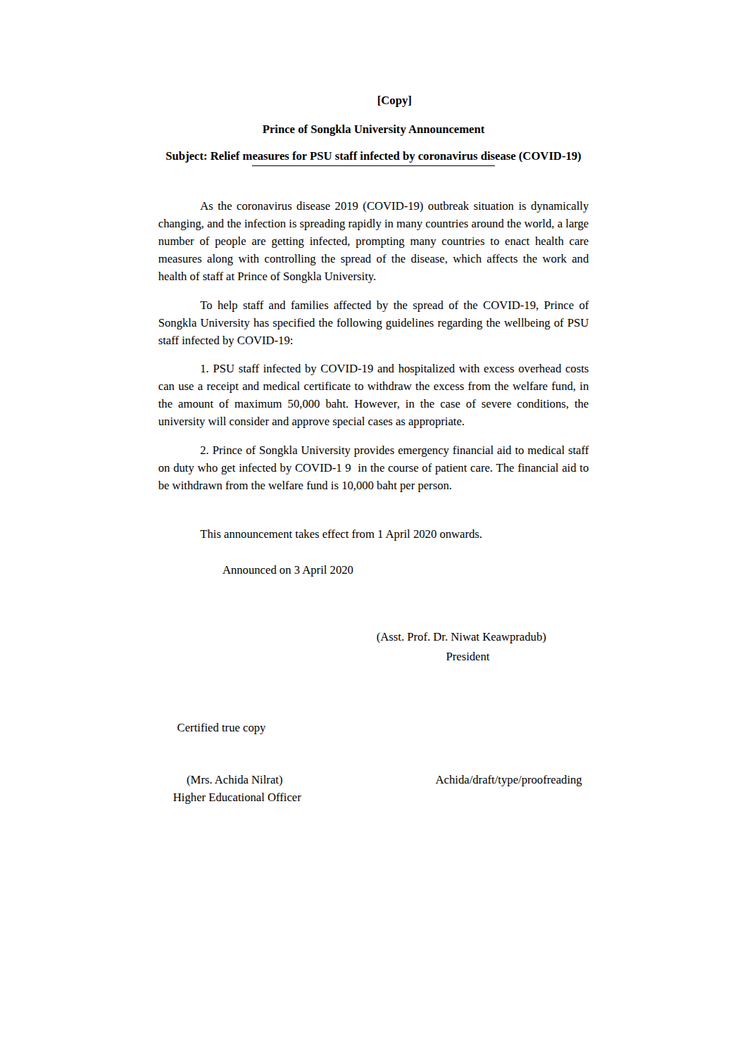[Copy]
Prince of Songkla University Announcement
Subject: Relief measures for PSU staff infected by coronavirus disease (COVID-19)
As the coronavirus disease 2019 (COVID-19) outbreak situation is dynamically changing, and the infection is spreading rapidly in many countries around the world, a large number of people are getting infected, prompting many countries to enact health care measures along with controlling the spread of the disease, which affects the work and health of staff at Prince of Songkla University.
To help staff and families affected by the spread of the COVID-19, Prince of Songkla University has specified the following guidelines regarding the wellbeing of PSU staff infected by COVID-19:
1. PSU staff infected by COVID-19 and hospitalized with excess overhead costs can use a receipt and medical certificate to withdraw the excess from the welfare fund, in the amount of maximum 50,000 baht. However, in the case of severe conditions, the university will consider and approve special cases as appropriate.
2. Prince of Songkla University provides emergency financial aid to medical staff on duty who get infected by COVID-1 9 in the course of patient care. The financial aid to be withdrawn from the welfare fund is 10,000 baht per person.
This announcement takes effect from 1 April 2020 onwards.
Announced on 3 April 2020
(Asst. Prof. Dr. Niwat Keawpradub)
President
Certified true copy
(Mrs. Achida Nilrat)
Higher Educational Officer
Achida/draft/type/proofreading